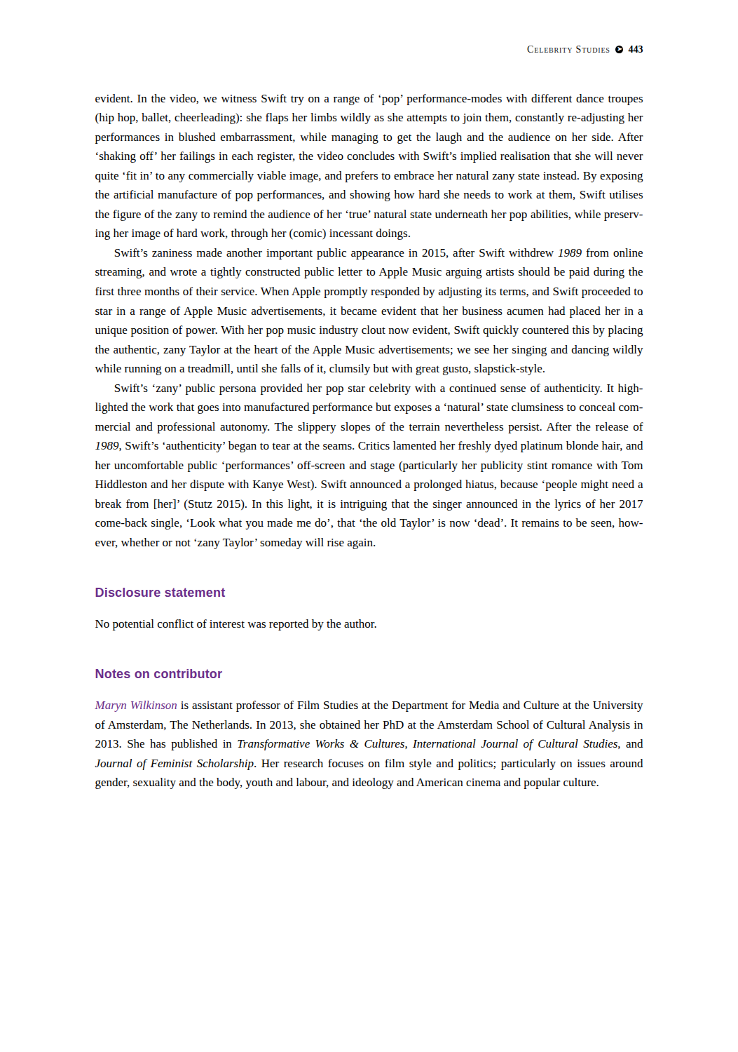Celebrity Studies ➤ 443
evident. In the video, we witness Swift try on a range of ‘pop’ performance-modes with different dance troupes (hip hop, ballet, cheerleading): she flaps her limbs wildly as she attempts to join them, constantly re-adjusting her performances in blushed embarrassment, while managing to get the laugh and the audience on her side. After ‘shaking off’ her failings in each register, the video concludes with Swift’s implied realisation that she will never quite ‘fit in’ to any commercially viable image, and prefers to embrace her natural zany state instead. By exposing the artificial manufacture of pop performances, and showing how hard she needs to work at them, Swift utilises the figure of the zany to remind the audience of her ‘true’ natural state underneath her pop abilities, while preserving her image of hard work, through her (comic) incessant doings.
Swift’s zaniness made another important public appearance in 2015, after Swift withdrew 1989 from online streaming, and wrote a tightly constructed public letter to Apple Music arguing artists should be paid during the first three months of their service. When Apple promptly responded by adjusting its terms, and Swift proceeded to star in a range of Apple Music advertisements, it became evident that her business acumen had placed her in a unique position of power. With her pop music industry clout now evident, Swift quickly countered this by placing the authentic, zany Taylor at the heart of the Apple Music advertisements; we see her singing and dancing wildly while running on a treadmill, until she falls of it, clumsily but with great gusto, slapstick-style.
Swift’s ‘zany’ public persona provided her pop star celebrity with a continued sense of authenticity. It highlighted the work that goes into manufactured performance but exposes a ‘natural’ state clumsiness to conceal commercial and professional autonomy. The slippery slopes of the terrain nevertheless persist. After the release of 1989, Swift’s ‘authenticity’ began to tear at the seams. Critics lamented her freshly dyed platinum blonde hair, and her uncomfortable public ‘performances’ off-screen and stage (particularly her publicity stint romance with Tom Hiddleston and her dispute with Kanye West). Swift announced a prolonged hiatus, because ‘people might need a break from [her]’ (Stutz 2015). In this light, it is intriguing that the singer announced in the lyrics of her 2017 come-back single, ‘Look what you made me do’, that ‘the old Taylor’ is now ‘dead’. It remains to be seen, however, whether or not ‘zany Taylor’ someday will rise again.
Disclosure statement
No potential conflict of interest was reported by the author.
Notes on contributor
Maryn Wilkinson is assistant professor of Film Studies at the Department for Media and Culture at the University of Amsterdam, The Netherlands. In 2013, she obtained her PhD at the Amsterdam School of Cultural Analysis in 2013. She has published in Transformative Works & Cultures, International Journal of Cultural Studies, and Journal of Feminist Scholarship. Her research focuses on film style and politics; particularly on issues around gender, sexuality and the body, youth and labour, and ideology and American cinema and popular culture.